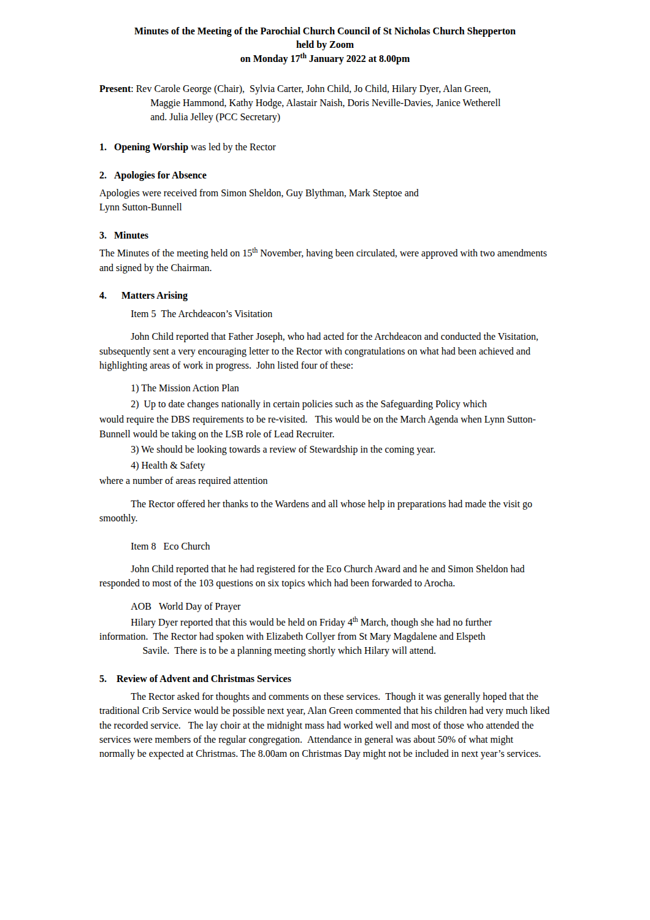Minutes of the Meeting of the Parochial Church Council of St Nicholas Church Shepperton
held by Zoom
on Monday 17th January 2022 at 8.00pm
Present: Rev Carole George (Chair), Sylvia Carter, John Child, Jo Child, Hilary Dyer, Alan Green, Maggie Hammond, Kathy Hodge, Alastair Naish, Doris Neville-Davies, Janice Wetherell and. Julia Jelley (PCC Secretary)
1. Opening Worship was led by the Rector
2. Apologies for Absence
Apologies were received from Simon Sheldon, Guy Blythman, Mark Steptoe and
Lynn Sutton-Bunnell
3. Minutes
The Minutes of the meeting held on 15th November, having been circulated, were approved with two amendments and signed by the Chairman.
4. Matters Arising
Item 5 The Archdeacon’s Visitation
John Child reported that Father Joseph, who had acted for the Archdeacon and conducted the Visitation, subsequently sent a very encouraging letter to the Rector with congratulations on what had been achieved and highlighting areas of work in progress. John listed four of these:
1) The Mission Action Plan
2) Up to date changes nationally in certain policies such as the Safeguarding Policy which
would require the DBS requirements to be re-visited. This would be on the March Agenda when Lynn Sutton-Bunnell would be taking on the LSB role of Lead Recruiter.
3) We should be looking towards a review of Stewardship in the coming year.
4) Health & Safety
where a number of areas required attention
The Rector offered her thanks to the Wardens and all whose help in preparations had made the visit go smoothly.
Item 8 Eco Church
John Child reported that he had registered for the Eco Church Award and he and Simon Sheldon had responded to most of the 103 questions on six topics which had been forwarded to Arocha.
AOB World Day of Prayer
Hilary Dyer reported that this would be held on Friday 4th March, though she had no further information. The Rector had spoken with Elizabeth Collyer from St Mary Magdalene and Elspeth Savile. There is to be a planning meeting shortly which Hilary will attend.
5. Review of Advent and Christmas Services
The Rector asked for thoughts and comments on these services. Though it was generally hoped that the traditional Crib Service would be possible next year, Alan Green commented that his children had very much liked the recorded service. The lay choir at the midnight mass had worked well and most of those who attended the services were members of the regular congregation. Attendance in general was about 50% of what might normally be expected at Christmas. The 8.00am on Christmas Day might not be included in next year’s services.